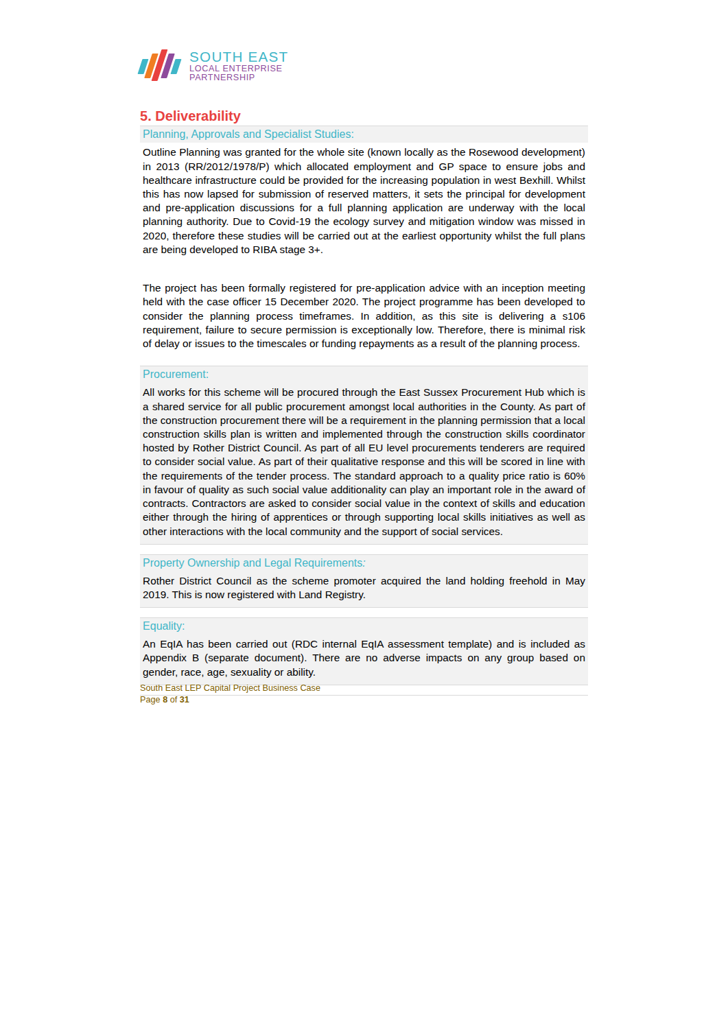SOUTH EAST
LOCAL ENTERPRISE
PARTNERSHIP
5. Deliverability
Planning, Approvals and Specialist Studies:
Outline Planning was granted for the whole site (known locally as the Rosewood development) in 2013 (RR/2012/1978/P) which allocated employment and GP space to ensure jobs and healthcare infrastructure could be provided for the increasing population in west Bexhill. Whilst this has now lapsed for submission of reserved matters, it sets the principal for development and pre-application discussions for a full planning application are underway with the local planning authority. Due to Covid-19 the ecology survey and mitigation window was missed in 2020, therefore these studies will be carried out at the earliest opportunity whilst the full plans are being developed to RIBA stage 3+.
The project has been formally registered for pre-application advice with an inception meeting held with the case officer 15 December 2020. The project programme has been developed to consider the planning process timeframes. In addition, as this site is delivering a s106 requirement, failure to secure permission is exceptionally low. Therefore, there is minimal risk of delay or issues to the timescales or funding repayments as a result of the planning process.
Procurement:
All works for this scheme will be procured through the East Sussex Procurement Hub which is a shared service for all public procurement amongst local authorities in the County. As part of the construction procurement there will be a requirement in the planning permission that a local construction skills plan is written and implemented through the construction skills coordinator hosted by Rother District Council. As part of all EU level procurements tenderers are required to consider social value. As part of their qualitative response and this will be scored in line with the requirements of the tender process. The standard approach to a quality price ratio is 60% in favour of quality as such social value additionality can play an important role in the award of contracts. Contractors are asked to consider social value in the context of skills and education either through the hiring of apprentices or through supporting local skills initiatives as well as other interactions with the local community and the support of social services.
Property Ownership and Legal Requirements:
Rother District Council as the scheme promoter acquired the land holding freehold in May 2019. This is now registered with Land Registry.
Equality:
An EqIA has been carried out (RDC internal EqIA assessment template) and is included as Appendix B (separate document). There are no adverse impacts on any group based on gender, race, age, sexuality or ability.
South East LEP Capital Project Business Case
Page 8 of 31